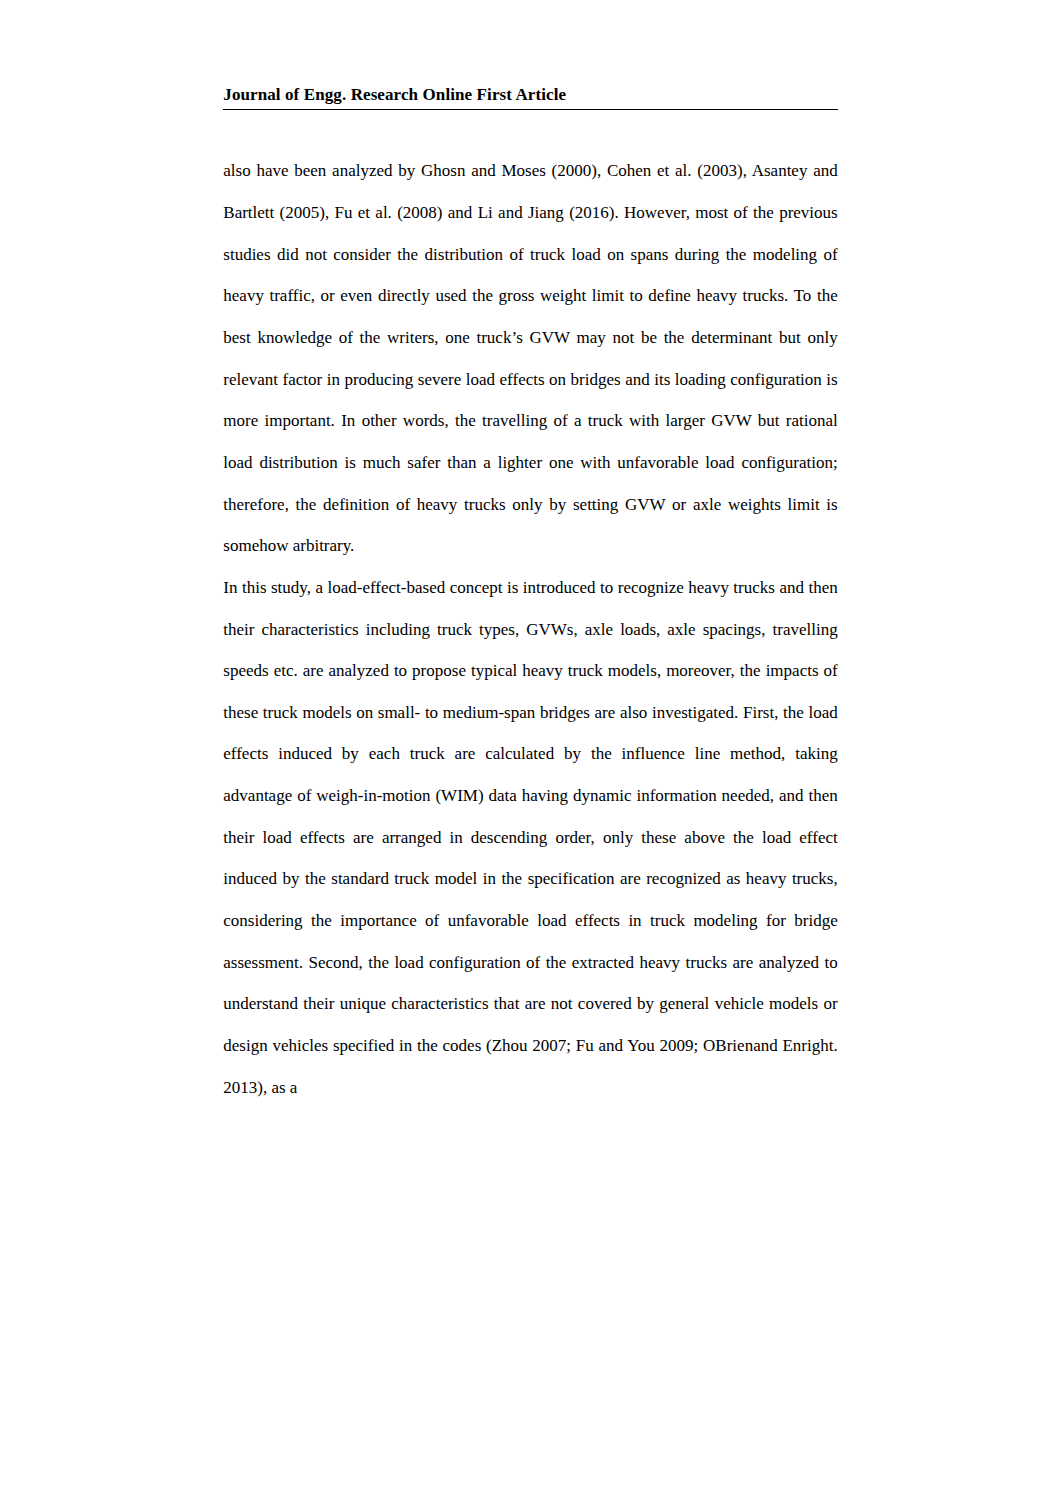Journal of Engg. Research Online First Article
also have been analyzed by Ghosn and Moses (2000), Cohen et al. (2003), Asantey and Bartlett (2005), Fu et al. (2008) and Li and Jiang (2016). However, most of the previous studies did not consider the distribution of truck load on spans during the modeling of heavy traffic, or even directly used the gross weight limit to define heavy trucks. To the best knowledge of the writers, one truck’s GVW may not be the determinant but only relevant factor in producing severe load effects on bridges and its loading configuration is more important. In other words, the travelling of a truck with larger GVW but rational load distribution is much safer than a lighter one with unfavorable load configuration; therefore, the definition of heavy trucks only by setting GVW or axle weights limit is somehow arbitrary.
In this study, a load-effect-based concept is introduced to recognize heavy trucks and then their characteristics including truck types, GVWs, axle loads, axle spacings, travelling speeds etc. are analyzed to propose typical heavy truck models, moreover, the impacts of these truck models on small- to medium-span bridges are also investigated. First, the load effects induced by each truck are calculated by the influence line method, taking advantage of weigh-in-motion (WIM) data having dynamic information needed, and then their load effects are arranged in descending order, only these above the load effect induced by the standard truck model in the specification are recognized as heavy trucks, considering the importance of unfavorable load effects in truck modeling for bridge assessment. Second, the load configuration of the extracted heavy trucks are analyzed to understand their unique characteristics that are not covered by general vehicle models or design vehicles specified in the codes (Zhou 2007; Fu and You 2009; OBrienand Enright. 2013), as a